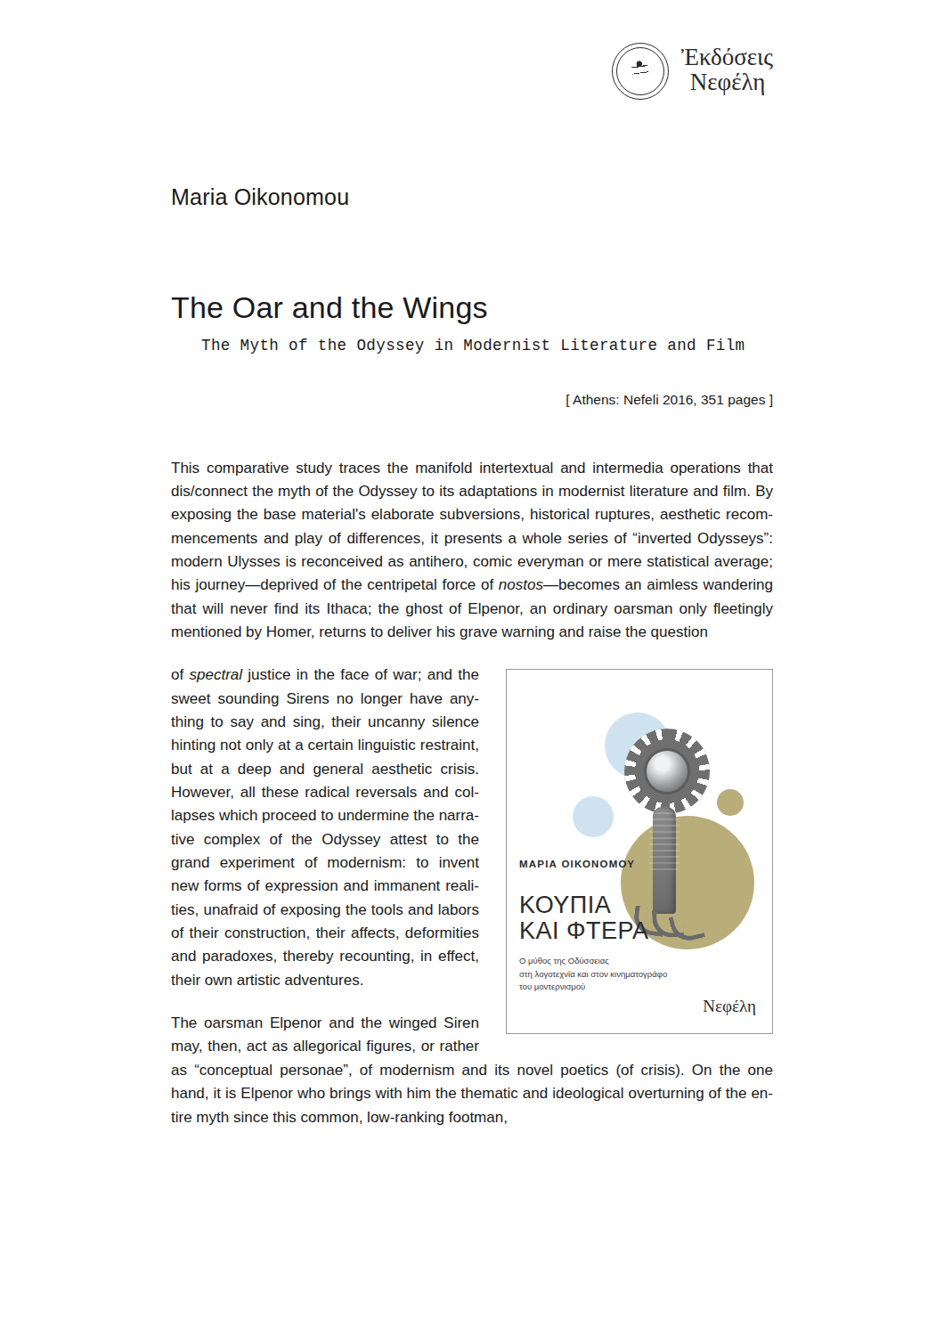Ἐκδόσεις Νεφέλη
Maria Oikonomou
The Oar and the Wings
The Myth of the Odyssey in Modernist Literature and Film
[ Athens: Nefeli 2016, 351 pages ]
This comparative study traces the manifold intertextual and intermedia operations that dis/connect the myth of the Odyssey to its adaptations in modernist literature and film. By exposing the base material's elaborate subversions, historical ruptures, aesthetic recommencements and play of differences, it presents a whole series of “inverted Odysseys”: modern Ulysses is reconceived as antihero, comic everyman or mere statistical average; his journey—deprived of the centripetal force of nostos—becomes an aimless wandering that will never find its Ithaca; the ghost of Elpenor, an ordinary oarsman only fleetingly mentioned by Homer, returns to deliver his grave warning and raise the question
ΜΑΡΙΑ ΟΙΚΟΝΟΜΟΥ
ΚΟΥΠΙΑ
ΚΑΙ ΦΤΕΡΑ
Ο μύθος της Οδύσσειας
στη λογοτεχνία και στον κινηματογράφο
του μοντερνισμού
Νεφέλη
of spectral justice in the face of war; and the sweet sounding Sirens no longer have anything to say and sing, their uncanny silence hinting not only at a certain linguistic restraint, but at a deep and general aesthetic crisis. However, all these radical reversals and collapses which proceed to undermine the narrative complex of the Odyssey attest to the grand experiment of modernism: to invent new forms of expression and immanent realities, unafraid of exposing the tools and labors of their construction, their affects, deformities and paradoxes, thereby recounting, in effect, their own artistic adventures.
The oarsman Elpenor and the winged Siren may, then, act as allegorical figures, or rather as “conceptual personae”, of modernism and its novel poetics (of crisis). On the one hand, it is Elpenor who brings with him the thematic and ideological overturning of the entire myth since this common, low-ranking footman,